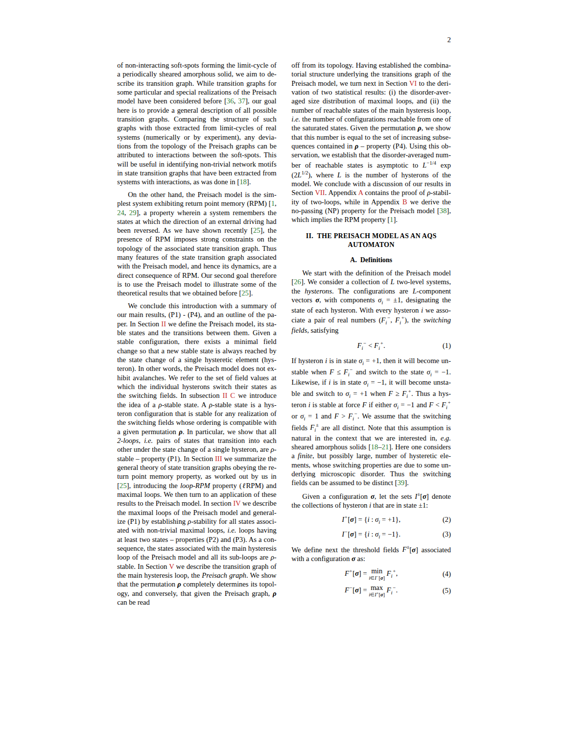2
of non-interacting soft-spots forming the limit-cycle of a periodically sheared amorphous solid, we aim to describe its transition graph. While transition graphs for some particular and special realizations of the Preisach model have been considered before [36, 37], our goal here is to provide a general description of all possible transition graphs. Comparing the structure of such graphs with those extracted from limit-cycles of real systems (numerically or by experiment), any deviations from the topology of the Preisach graphs can be attributed to interactions between the soft-spots. This will be useful in identifying non-trivial network motifs in state transition graphs that have been extracted from systems with interactions, as was done in [18].
On the other hand, the Preisach model is the simplest system exhibiting return point memory (RPM) [1, 24, 29], a property wherein a system remembers the states at which the direction of an external driving had been reversed. As we have shown recently [25], the presence of RPM imposes strong constraints on the topology of the associated state transition graph. Thus many features of the state transition graph associated with the Preisach model, and hence its dynamics, are a direct consequence of RPM. Our second goal therefore is to use the Preisach model to illustrate some of the theoretical results that we obtained before [25].
We conclude this introduction with a summary of our main results, (P1) - (P4), and an outline of the paper. In Section II we define the Preisach model, its stable states and the transitions between them. Given a stable configuration, there exists a minimal field change so that a new stable state is always reached by the state change of a single hysteretic element (hysteron). In other words, the Preisach model does not exhibit avalanches. We refer to the set of field values at which the individual hysterons switch their states as the switching fields. In subsection II C we introduce the idea of a ρ-stable state. A ρ-stable state is a hysteron configuration that is stable for any realization of the switching fields whose ordering is compatible with a given permutation ρ. In particular, we show that all 2-loops, i.e. pairs of states that transition into each other under the state change of a single hysteron, are ρ-stable – property (P1). In Section III we summarize the general theory of state transition graphs obeying the return point memory property, as worked out by us in [25], introducing the loop-RPM property (ℓ RPM) and maximal loops. We then turn to an application of these results to the Preisach model. In section IV we describe the maximal loops of the Preisach model and generalize (P1) by establishing ρ-stability for all states associated with non-trivial maximal loops, i.e. loops having at least two states – properties (P2) and (P3). As a consequence, the states associated with the main hysteresis loop of the Preisach model and all its sub-loops are ρ-stable. In Section V we describe the transition graph of the main hysteresis loop, the Preisach graph. We show that the permutation ρ completely determines its topology, and conversely, that given the Preisach graph, ρ can be read
off from its topology. Having established the combinatorial structure underlying the transitions graph of the Preisach model, we turn next in Section VI to the derivation of two statistical results: (i) the disorder-averaged size distribution of maximal loops, and (ii) the number of reachable states of the main hysteresis loop, i.e. the number of configurations reachable from one of the saturated states. Given the permutation ρ, we show that this number is equal to the set of increasing subsequences contained in ρ – property (P4). Using this observation, we establish that the disorder-averaged number of reachable states is asymptotic to L−1/4 exp (2L1/2), where L is the number of hysterons of the model. We conclude with a discussion of our results in Section VII. Appendix A contains the proof of ρ-stability of two-loops, while in Appendix B we derive the no-passing (NP) property for the Preisach model [38], which implies the RPM property [1].
II. THE PREISACH MODEL AS AN AQS AUTOMATON
A. Definitions
We start with the definition of the Preisach model [26]. We consider a collection of L two-level systems, the hysterons. The configurations are L-component vectors σ, with components σi = ±1, designating the state of each hysteron. With every hysteron i we associate a pair of real numbers (Fi−, Fi+), the switching fields, satisfying
Fi− < Fi+.
(1)
If hysteron i is in state σi = +1, then it will become unstable when F ≤ Fi− and switch to the state σi = −1. Likewise, if i is in state σi = −1, it will become unstable and switch to σi = +1 when F ≥ Fi+. Thus a hysteron i is stable at force F if either σi = −1 and F < Fi+ or σi = 1 and F > Fi−. We assume that the switching fields Fi± are all distinct. Note that this assumption is natural in the context that we are interested in, e.g. sheared amorphous solids [18–21]. Here one considers a finite, but possibly large, number of hysteretic elements, whose switching properties are due to some underlying microscopic disorder. Thus the switching fields can be assumed to be distinct [39].
Given a configuration σ, let the sets I±[σ] denote the collections of hysteron i that are in state ±1:
I+[σ] = {i : σi = +1},
(2)
I−[σ] = {i : σi = −1}.
(3)
We define next the threshold fields F±[σ] associated with a configuration σ as:
F+[σ] = min i∈I−[σ] Fi+,
(4)
F−[σ] = max i∈I+[σ] Fi−.
(5)